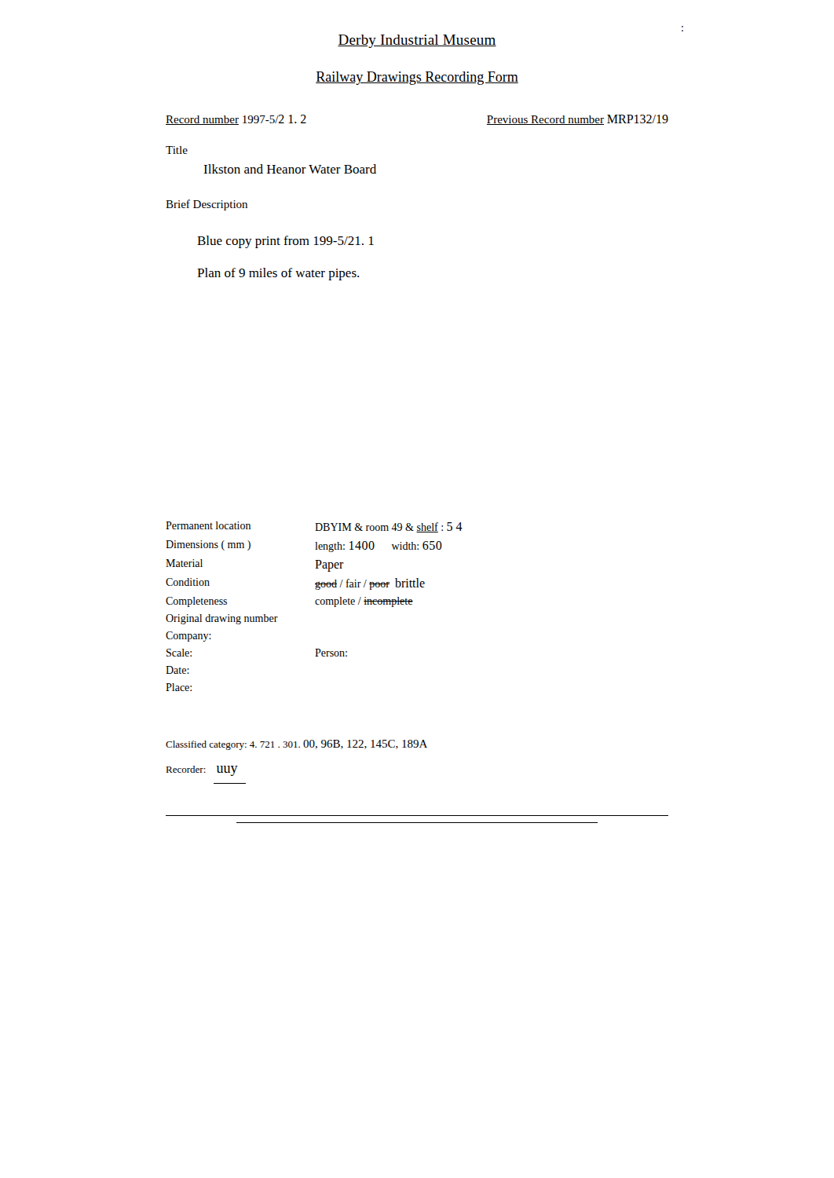:
Derby Industrial Museum
Railway Drawings Recording Form
Record number 1997-5/2 1. 2
Previous Record number MRP132/19
Title
Ilkston and Heanor Water Board
Brief Description
Blue copy print from 199-5/21. 1
Plan of 9 miles of water pipes.
| Permanent location | DBYIM & room 49 & shelf : 5 4 |
| Dimensions ( mm ) | length: 1400 width: 650 |
| Material | Paper |
| Condition | good / fair / poor brittle |
| Completeness | complete / incomplete |
| Original drawing number | |
| Company: | |
| Scale: | Person: |
| Date: | |
| Place: | |
Classified category: 4. 721 . 301. 00, 96B, 122, 145C, 189A
Recorder: uuy